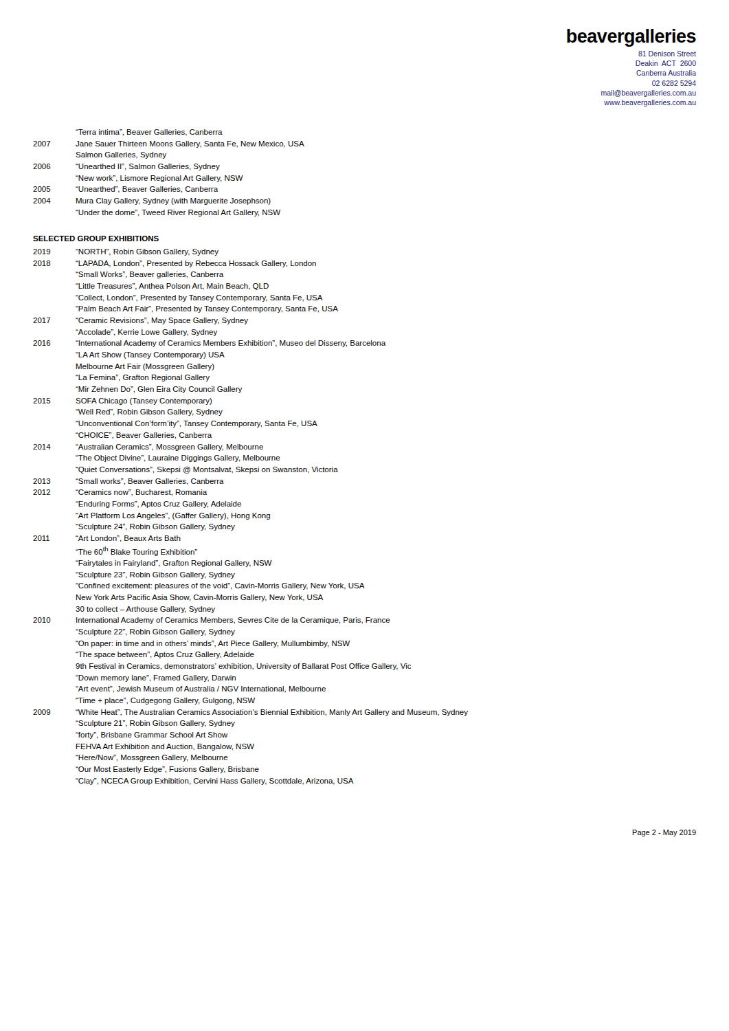beaver galleries
81 Denison Street
Deakin ACT 2600
Canberra Australia
02 6282 5294
mail@beavergalleries.com.au
www.beavergalleries.com.au
| | “Terra intima”, Beaver Galleries, Canberra |
| 2007 | Jane Sauer Thirteen Moons Gallery, Santa Fe, New Mexico, USA |
| | Salmon Galleries, Sydney |
| 2006 | “Unearthed II”, Salmon Galleries, Sydney |
| | “New work”, Lismore Regional Art Gallery, NSW |
| 2005 | “Unearthed”, Beaver Galleries, Canberra |
| 2004 | Mura Clay Gallery, Sydney (with Marguerite Josephson) |
| | “Under the dome”, Tweed River Regional Art Gallery, NSW |
Selected Group Exhibitions
| 2019 | “NORTH”, Robin Gibson Gallery, Sydney |
| 2018 | “LAPADA, London”, Presented by Rebecca Hossack Gallery, London |
| | “Small Works”, Beaver galleries, Canberra |
| | “Little Treasures”, Anthea Polson Art, Main Beach, QLD |
| | “Collect, London”, Presented by Tansey Contemporary, Santa Fe, USA |
| | “Palm Beach Art Fair”, Presented by Tansey Contemporary, Santa Fe, USA |
| 2017 | “Ceramic Revisions”, May Space Gallery, Sydney |
| | “Accolade”, Kerrie Lowe Gallery, Sydney |
| 2016 | “International Academy of Ceramics Members Exhibition”, Museo del Disseny, Barcelona |
| | “LA Art Show (Tansey Contemporary) USA |
| | Melbourne Art Fair (Mossgreen Gallery) |
| | “La Femina”, Grafton Regional Gallery |
| | “Mir Zehnen Do”, Glen Eira City Council Gallery |
| 2015 | SOFA Chicago (Tansey Contemporary) |
| | “Well Red”, Robin Gibson Gallery, Sydney |
| | “Unconventional Con’form’ity”, Tansey Contemporary, Santa Fe, USA |
| | “CHOICE”, Beaver Galleries, Canberra |
| 2014 | “Australian Ceramics”, Mossgreen Gallery, Melbourne |
| | “The Object Divine”, Lauraine Diggings Gallery, Melbourne |
| | “Quiet Conversations”, Skepsi @ Montsalvat, Skepsi on Swanston, Victoria |
| 2013 | “Small works”, Beaver Galleries, Canberra |
| 2012 | “Ceramics now”, Bucharest, Romania |
| | “Enduring Forms”, Aptos Cruz Gallery, Adelaide |
| | “Art Platform Los Angeles”, (Gaffer Gallery), Hong Kong |
| | “Sculpture 24”, Robin Gibson Gallery, Sydney |
| 2011 | “Art London”, Beaux Arts Bath |
| | “The 60 th Blake Touring Exhibition” |
| | “Fairytales in Fairyland”, Grafton Regional Gallery, NSW |
| | “Sculpture 23”, Robin Gibson Gallery, Sydney |
| | “Confined excitement: pleasures of the void”, Cavin-Morris Gallery, New York, USA |
| | New York Arts Pacific Asia Show, Cavin-Morris Gallery, New York, USA |
| | 30 to collect – Arthouse Gallery, Sydney |
| 2010 | International Academy of Ceramics Members, Sevres Cite de la Ceramique, Paris, France |
| | “Sculpture 22”, Robin Gibson Gallery, Sydney |
| | “On paper: in time and in others’ minds”, Art Piece Gallery, Mullumbimby, NSW |
| | “The space between”, Aptos Cruz Gallery, Adelaide |
| | 9th Festival in Ceramics, demonstrators’ exhibition, University of Ballarat Post Office Gallery, Vic |
| | “Down memory lane”, Framed Gallery, Darwin |
| | “Art event”, Jewish Museum of Australia / NGV International, Melbourne |
| | “Time + place”, Cudgegong Gallery, Gulgong, NSW |
| 2009 | “White Heat”, The Australian Ceramics Association’s Biennial Exhibition, Manly Art Gallery and Museum, Sydney |
| | “Sculpture 21”, Robin Gibson Gallery, Sydney |
| | “forty”, Brisbane Grammar School Art Show |
| | FEHVA Art Exhibition and Auction, Bangalow, NSW |
| | “Here/Now”, Mossgreen Gallery, Melbourne |
| | “Our Most Easterly Edge”, Fusions Gallery, Brisbane |
| | “Clay”, NCECA Group Exhibition, Cervini Hass Gallery, Scottdale, Arizona, USA |
Page 2 - May 2019